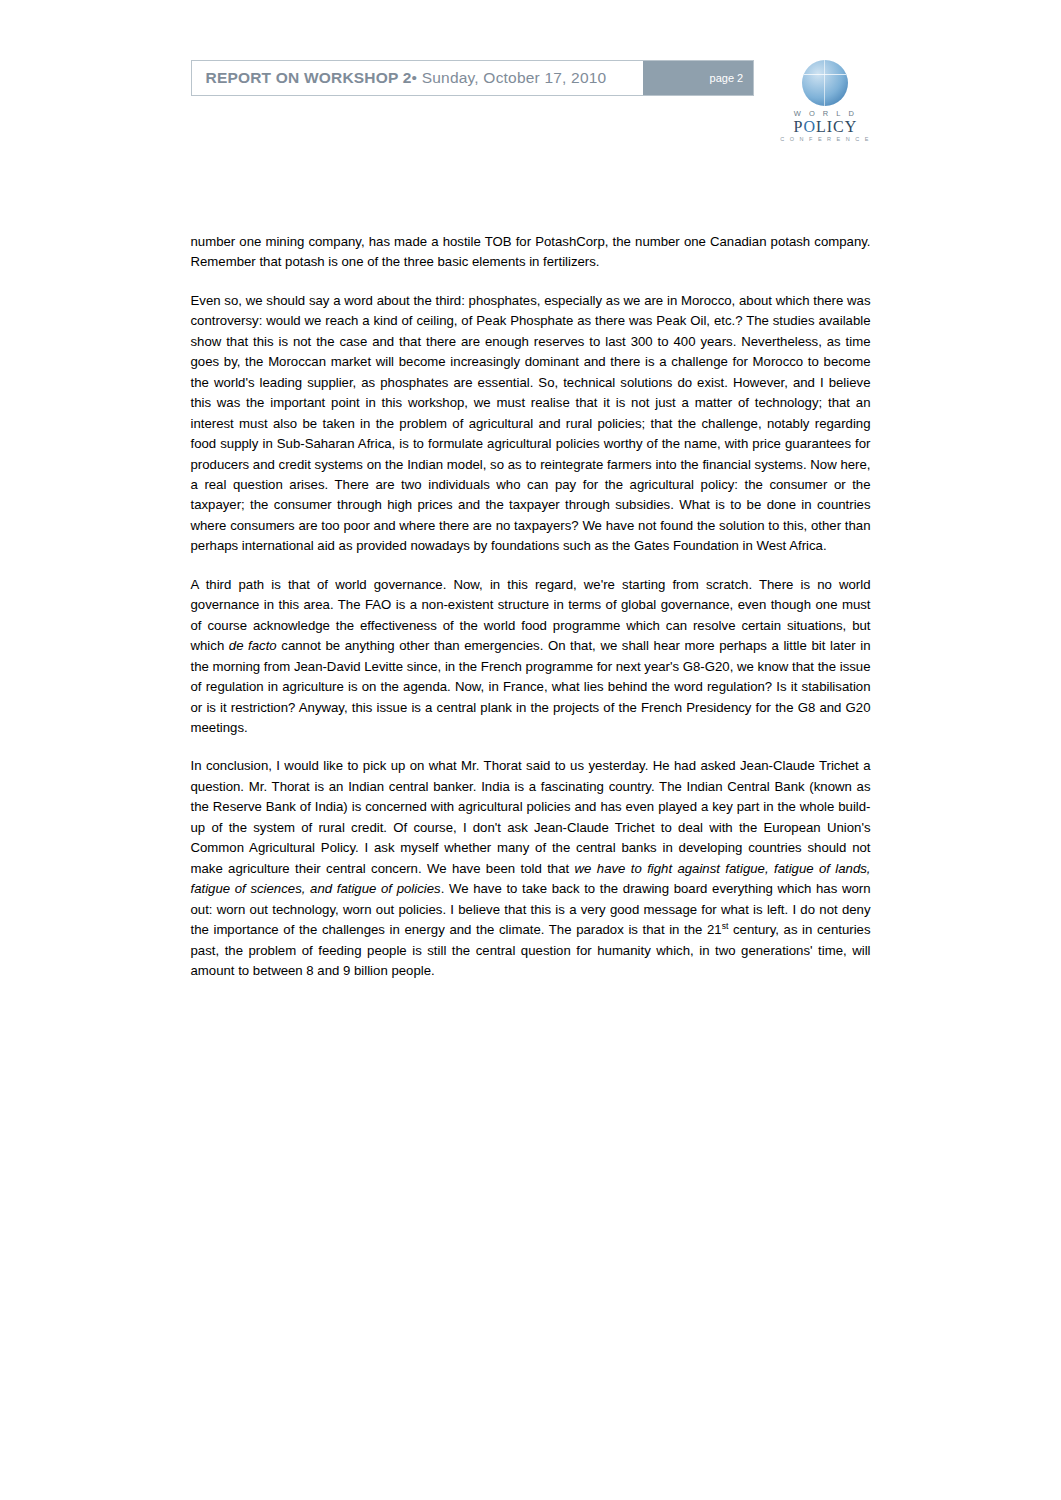REPORT ON WORKSHOP 2 • Sunday, October 17, 2010
page 2
W O R L D
POLICY
C O N F E R E N C E
number one mining company, has made a hostile TOB for PotashCorp, the number one Canadian potash company. Remember that potash is one of the three basic elements in fertilizers.
Even so, we should say a word about the third: phosphates, especially as we are in Morocco, about which there was controversy: would we reach a kind of ceiling, of Peak Phosphate as there was Peak Oil, etc.? The studies available show that this is not the case and that there are enough reserves to last 300 to 400 years. Nevertheless, as time goes by, the Moroccan market will become increasingly dominant and there is a challenge for Morocco to become the world's leading supplier, as phosphates are essential. So, technical solutions do exist. However, and I believe this was the important point in this workshop, we must realise that it is not just a matter of technology; that an interest must also be taken in the problem of agricultural and rural policies; that the challenge, notably regarding food supply in Sub-Saharan Africa, is to formulate agricultural policies worthy of the name, with price guarantees for producers and credit systems on the Indian model, so as to reintegrate farmers into the financial systems. Now here, a real question arises. There are two individuals who can pay for the agricultural policy: the consumer or the taxpayer; the consumer through high prices and the taxpayer through subsidies. What is to be done in countries where consumers are too poor and where there are no taxpayers? We have not found the solution to this, other than perhaps international aid as provided nowadays by foundations such as the Gates Foundation in West Africa.
A third path is that of world governance. Now, in this regard, we're starting from scratch. There is no world governance in this area. The FAO is a non-existent structure in terms of global governance, even though one must of course acknowledge the effectiveness of the world food programme which can resolve certain situations, but which de facto cannot be anything other than emergencies. On that, we shall hear more perhaps a little bit later in the morning from Jean-David Levitte since, in the French programme for next year's G8-G20, we know that the issue of regulation in agriculture is on the agenda. Now, in France, what lies behind the word regulation? Is it stabilisation or is it restriction? Anyway, this issue is a central plank in the projects of the French Presidency for the G8 and G20 meetings.
In conclusion, I would like to pick up on what Mr. Thorat said to us yesterday. He had asked Jean-Claude Trichet a question. Mr. Thorat is an Indian central banker. India is a fascinating country. The Indian Central Bank (known as the Reserve Bank of India) is concerned with agricultural policies and has even played a key part in the whole build-up of the system of rural credit. Of course, I don't ask Jean-Claude Trichet to deal with the European Union's Common Agricultural Policy. I ask myself whether many of the central banks in developing countries should not make agriculture their central concern. We have been told that we have to fight against fatigue, fatigue of lands, fatigue of sciences, and fatigue of policies. We have to take back to the drawing board everything which has worn out: worn out technology, worn out policies. I believe that this is a very good message for what is left. I do not deny the importance of the challenges in energy and the climate. The paradox is that in the 21st century, as in centuries past, the problem of feeding people is still the central question for humanity which, in two generations' time, will amount to between 8 and 9 billion people.